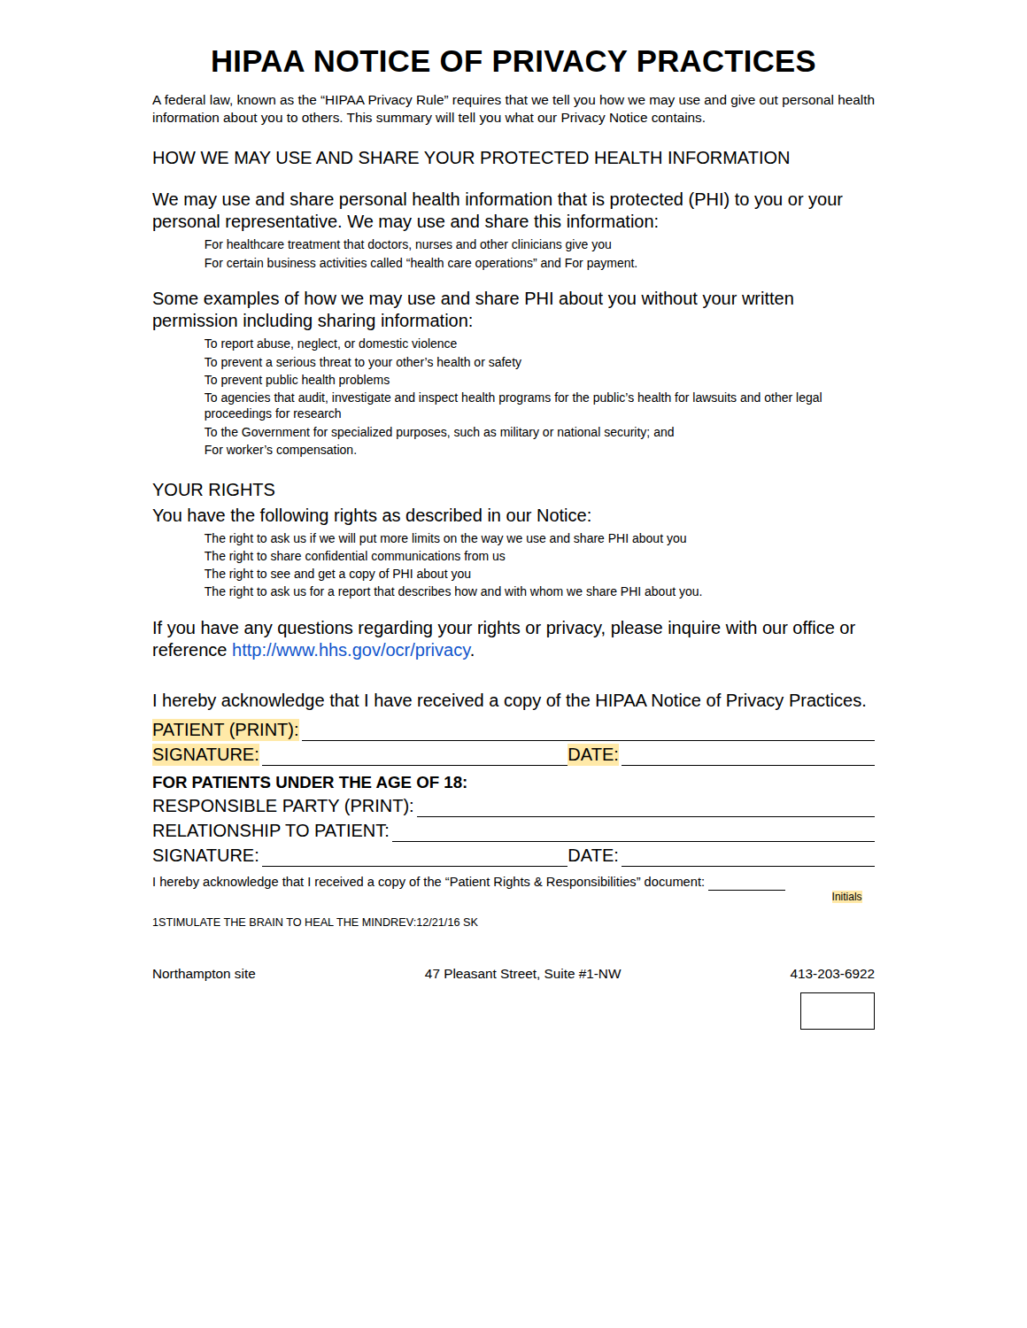HIPAA NOTICE OF PRIVACY PRACTICES
A federal law, known as the “HIPAA Privacy Rule” requires that we tell you how we may use and give out personal health information about you to others. This summary will tell you what our Privacy Notice contains.
HOW WE MAY USE AND SHARE YOUR PROTECTED HEALTH INFORMATION
We may use and share personal health information that is protected (PHI) to you or your personal representative. We may use and share this information:
For healthcare treatment that doctors, nurses and other clinicians give you
For certain business activities called “health care operations” and For payment.
Some examples of how we may use and share PHI about you without your written permission including sharing information:
To report abuse, neglect, or domestic violence
To prevent a serious threat to your other’s health or safety
To prevent public health problems
To agencies that audit, investigate and inspect health programs for the public’s health for lawsuits and other legal proceedings for research
To the Government for specialized purposes, such as military or national security; and
For worker’s compensation.
YOUR RIGHTS
You have the following rights as described in our Notice:
The right to ask us if we will put more limits on the way we use and share PHI about you
The right to share confidential communications from us
The right to see and get a copy of PHI about you
The right to ask us for a report that describes how and with whom we share PHI about you.
If you have any questions regarding your rights or privacy, please inquire with our office or reference http://www.hhs.gov/ocr/privacy.
I hereby acknowledge that I have received a copy of the HIPAA Notice of Privacy Practices.
PATIENT (PRINT):
SIGNATURE: DATE:
FOR PATIENTS UNDER THE AGE OF 18:
RESPONSIBLE PARTY (PRINT):
RELATIONSHIP TO PATIENT:
SIGNATURE: DATE:
I hereby acknowledge that I received a copy of the “Patient Rights & Responsibilities” document:
Initials
1STIMULATE THE BRAIN TO HEAL THE MINDREV:12/21/16 SK
Northampton site
47 Pleasant Street, Suite #1-NW
413-203-6922